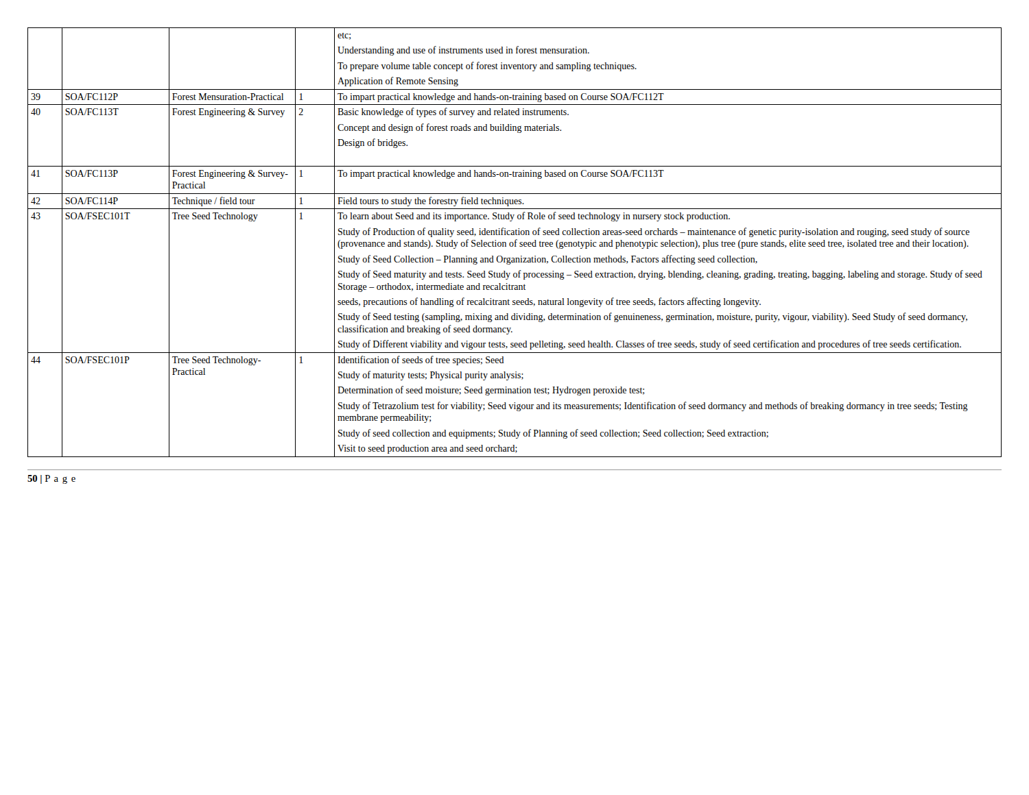| | | | | etc; Understanding and use of instruments used in forest mensuration. To prepare volume table concept of forest inventory and sampling techniques. Application of Remote Sensing |
| 39 | SOA/FC112P | Forest Mensuration-Practical | 1 | To impart practical knowledge and hands-on-training based on Course SOA/FC112T |
| 40 | SOA/FC113T | Forest Engineering & Survey | 2 | Basic knowledge of types of survey and related instruments. Concept and design of forest roads and building materials. Design of bridges. |
| 41 | SOA/FC113P | Forest Engineering & Survey-Practical | 1 | To impart practical knowledge and hands-on-training based on Course SOA/FC113T |
| 42 | SOA/FC114P | Technique / field tour | 1 | Field tours to study the forestry field techniques. |
| 43 | SOA/FSEC101T | Tree Seed Technology | 1 | To learn about Seed and its importance. Study of Role of seed technology in nursery stock production. Study of Production of quality seed, identification of seed collection areas-seed orchards – maintenance of genetic purity-isolation and rouging, seed study of source (provenance and stands). Study of Selection of seed tree (genotypic and phenotypic selection), plus tree (pure stands, elite seed tree, isolated tree and their location). Study of Seed Collection – Planning and Organization, Collection methods, Factors affecting seed collection, Study of Seed maturity and tests. Seed Study of processing – Seed extraction, drying, blending, cleaning, grading, treating, bagging, labeling and storage. Study of seed Storage – orthodox, intermediate and recalcitrant seeds, precautions of handling of recalcitrant seeds, natural longevity of tree seeds, factors affecting longevity. Study of Seed testing (sampling, mixing and dividing, determination of genuineness, germination, moisture, purity, vigour, viability). Seed Study of seed dormancy, classification and breaking of seed dormancy. Study of Different viability and vigour tests, seed pelleting, seed health. Classes of tree seeds, study of seed certification and procedures of tree seeds certification. |
| 44 | SOA/FSEC101P | Tree Seed Technology-Practical | 1 | Identification of seeds of tree species; Seed Study of maturity tests; Physical purity analysis; Determination of seed moisture; Seed germination test; Hydrogen peroxide test; Study of Tetrazolium test for viability; Seed vigour and its measurements; Identification of seed dormancy and methods of breaking dormancy in tree seeds; Testing membrane permeability; Study of seed collection and equipments; Study of Planning of seed collection; Seed collection; Seed extraction; Visit to seed production area and seed orchard; |
50 | P a g e